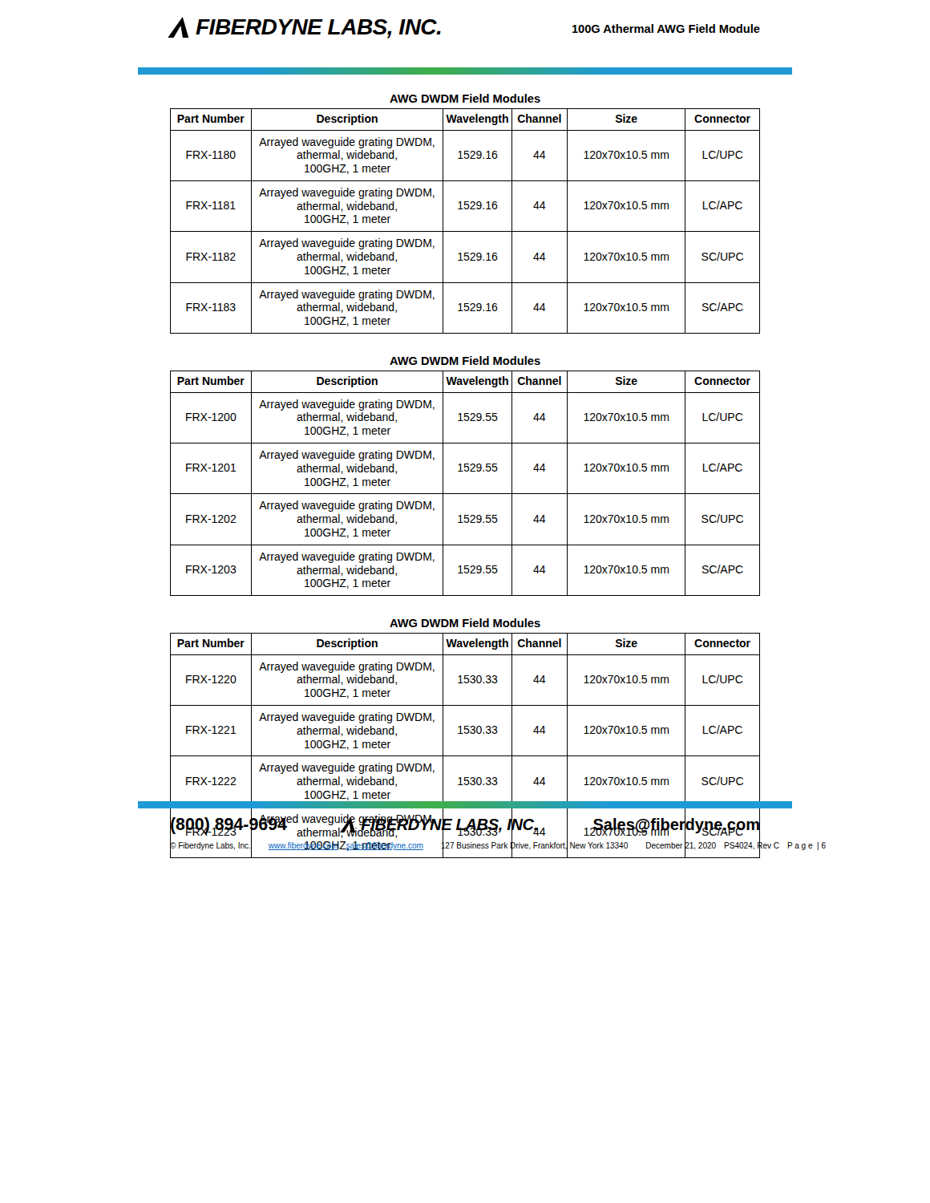FIBERDYNE LABS, INC.
100G Athermal AWG Field Module
AWG DWDM Field Modules
| Part Number | Description | Wavelength | Channel | Size | Connector |
| --- | --- | --- | --- | --- | --- |
| FRX-1180 | Arrayed waveguide grating DWDM, athermal, wideband, 100GHZ, 1 meter | 1529.16 | 44 | 120x70x10.5 mm | LC/UPC |
| FRX-1181 | Arrayed waveguide grating DWDM, athermal, wideband, 100GHZ, 1 meter | 1529.16 | 44 | 120x70x10.5 mm | LC/APC |
| FRX-1182 | Arrayed waveguide grating DWDM, athermal, wideband, 100GHZ, 1 meter | 1529.16 | 44 | 120x70x10.5 mm | SC/UPC |
| FRX-1183 | Arrayed waveguide grating DWDM, athermal, wideband, 100GHZ, 1 meter | 1529.16 | 44 | 120x70x10.5 mm | SC/APC |
AWG DWDM Field Modules
| Part Number | Description | Wavelength | Channel | Size | Connector |
| --- | --- | --- | --- | --- | --- |
| FRX-1200 | Arrayed waveguide grating DWDM, athermal, wideband, 100GHZ, 1 meter | 1529.55 | 44 | 120x70x10.5 mm | LC/UPC |
| FRX-1201 | Arrayed waveguide grating DWDM, athermal, wideband, 100GHZ, 1 meter | 1529.55 | 44 | 120x70x10.5 mm | LC/APC |
| FRX-1202 | Arrayed waveguide grating DWDM, athermal, wideband, 100GHZ, 1 meter | 1529.55 | 44 | 120x70x10.5 mm | SC/UPC |
| FRX-1203 | Arrayed waveguide grating DWDM, athermal, wideband, 100GHZ, 1 meter | 1529.55 | 44 | 120x70x10.5 mm | SC/APC |
AWG DWDM Field Modules
| Part Number | Description | Wavelength | Channel | Size | Connector |
| --- | --- | --- | --- | --- | --- |
| FRX-1220 | Arrayed waveguide grating DWDM, athermal, wideband, 100GHZ, 1 meter | 1530.33 | 44 | 120x70x10.5 mm | LC/UPC |
| FRX-1221 | Arrayed waveguide grating DWDM, athermal, wideband, 100GHZ, 1 meter | 1530.33 | 44 | 120x70x10.5 mm | LC/APC |
| FRX-1222 | Arrayed waveguide grating DWDM, athermal, wideband, 100GHZ, 1 meter | 1530.33 | 44 | 120x70x10.5 mm | SC/UPC |
| FRX-1223 | Arrayed waveguide grating DWDM, athermal, wideband, 100GHZ, 1 meter | 1530.33 | 44 | 120x70x10.5 mm | SC/APC |
(800) 894-9694
FIBERDYNE LABS, INC.
Sales@fiberdyne.com
© Fiberdyne Labs, Inc. www.fiberdyne.com sales@fiberdyne.com 127 Business Park Drive, Frankfort, New York 13340 December 21, 2020 PS4024, Rev C P a g e | 6